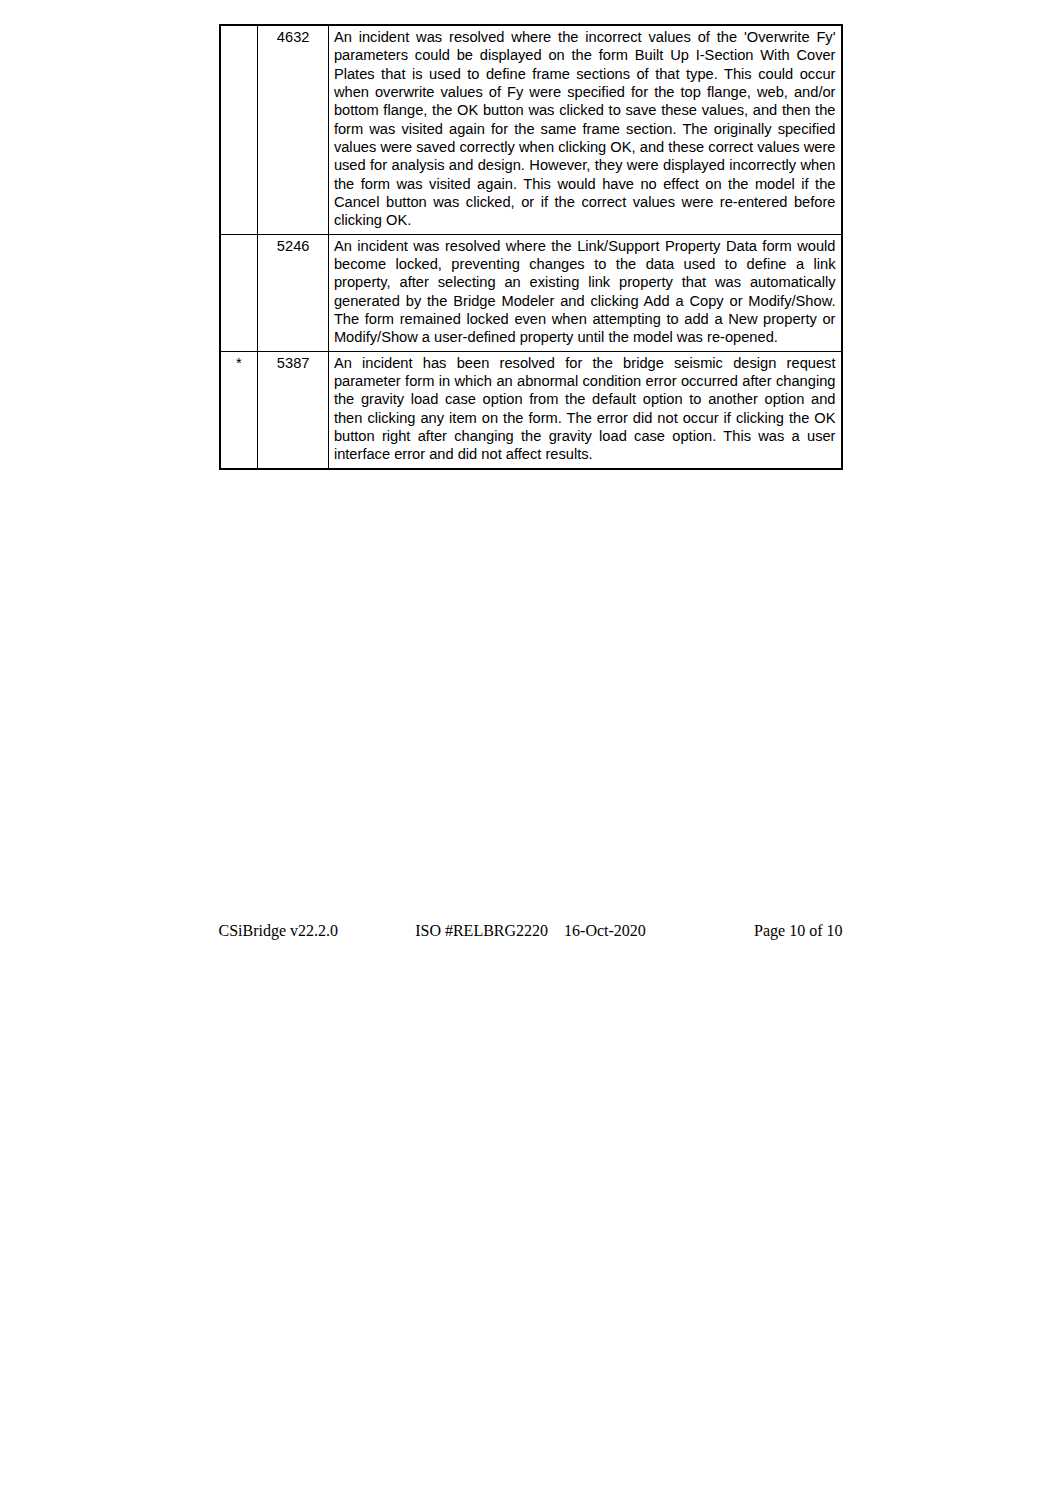| | 4632 | An incident was resolved where the incorrect values of the 'Overwrite Fy' parameters could be displayed on the form Built Up I-Section With Cover Plates that is used to define frame sections of that type. This could occur when overwrite values of Fy were specified for the top flange, web, and/or bottom flange, the OK button was clicked to save these values, and then the form was visited again for the same frame section. The originally specified values were saved correctly when clicking OK, and these correct values were used for analysis and design. However, they were displayed incorrectly when the form was visited again. This would have no effect on the model if the Cancel button was clicked, or if the correct values were re-entered before clicking OK. |
| | 5246 | An incident was resolved where the Link/Support Property Data form would become locked, preventing changes to the data used to define a link property, after selecting an existing link property that was automatically generated by the Bridge Modeler and clicking Add a Copy or Modify/Show. The form remained locked even when attempting to add a New property or Modify/Show a user-defined property until the model was re-opened. |
| * | 5387 | An incident has been resolved for the bridge seismic design request parameter form in which an abnormal condition error occurred after changing the gravity load case option from the default option to another option and then clicking any item on the form. The error did not occur if clicking the OK button right after changing the gravity load case option. This was a user interface error and did not affect results. |
| CSiBridge v22.2.0 | ISO #RELBRG2220 16-Oct-2020 | Page 10 of 10 |